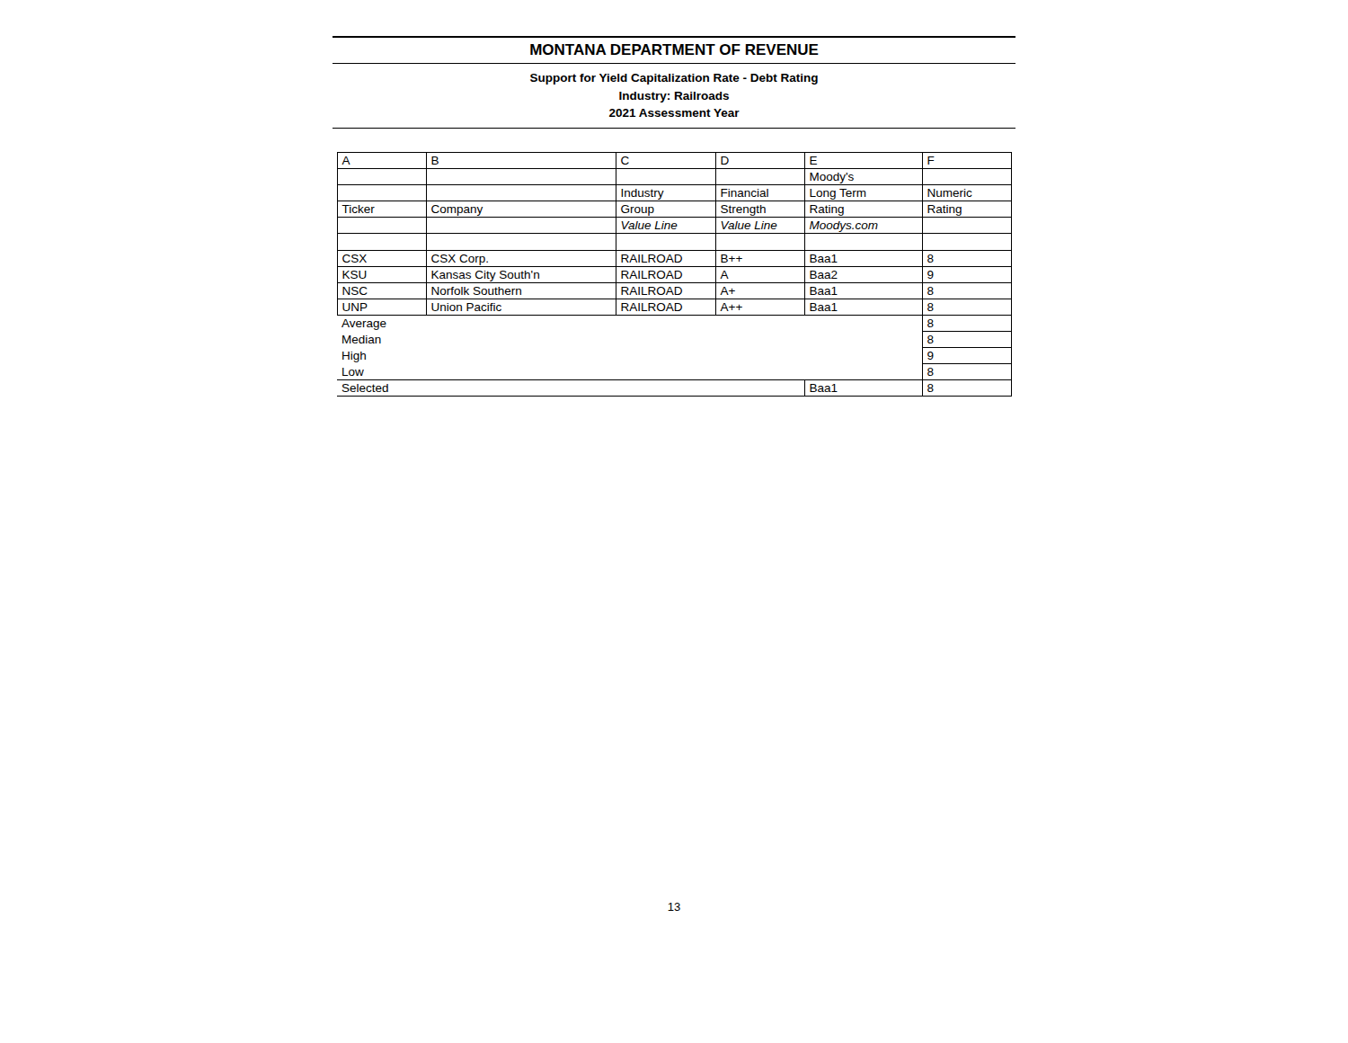MONTANA DEPARTMENT OF REVENUE
Support for Yield Capitalization Rate - Debt Rating
Industry: Railroads
2021 Assessment Year
| A | B | C | D | E | F |
| | | | | Moody's | |
| | | Industry | Financial | Long Term | Numeric |
| Ticker | Company | Group | Strength | Rating | Rating |
| | | Value Line | Value Line | Moodys.com | |
| CSX | CSX Corp. | RAILROAD | B++ | Baa1 | 8 |
| KSU | Kansas City South'n | RAILROAD | A | Baa2 | 9 |
| NSC | Norfolk Southern | RAILROAD | A+ | Baa1 | 8 |
| UNP | Union Pacific | RAILROAD | A++ | Baa1 | 8 |
| Average | 8 |
| Median | 8 |
| High | 9 |
| Low | 8 |
| Selected | Baa1 | 8 |
13